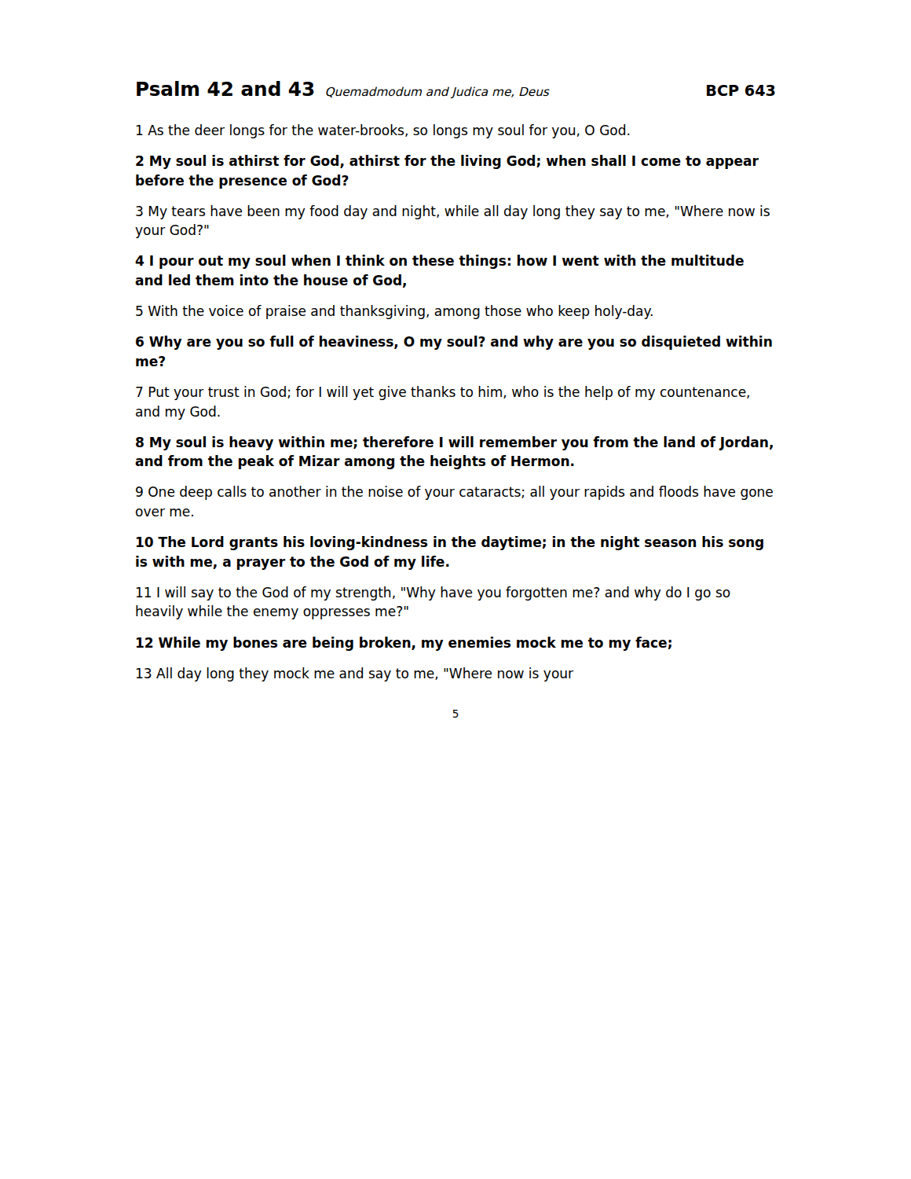Psalm 42 and 43 Quemadmodum and Judica me, Deus BCP 643
1 As the deer longs for the water-brooks, so longs my soul for you, O God.
2 My soul is athirst for God, athirst for the living God; when shall I come to appear before the presence of God?
3 My tears have been my food day and night, while all day long they say to me, "Where now is your God?"
4 I pour out my soul when I think on these things: how I went with the multitude and led them into the house of God,
5 With the voice of praise and thanksgiving, among those who keep holy-day.
6 Why are you so full of heaviness, O my soul? and why are you so disquieted within me?
7 Put your trust in God; for I will yet give thanks to him, who is the help of my countenance, and my God.
8 My soul is heavy within me; therefore I will remember you from the land of Jordan, and from the peak of Mizar among the heights of Hermon.
9 One deep calls to another in the noise of your cataracts; all your rapids and floods have gone over me.
10 The Lord grants his loving-kindness in the daytime; in the night season his song is with me, a prayer to the God of my life.
11 I will say to the God of my strength, "Why have you forgotten me? and why do I go so heavily while the enemy oppresses me?"
12 While my bones are being broken, my enemies mock me to my face;
13 All day long they mock me and say to me, "Where now is your
5